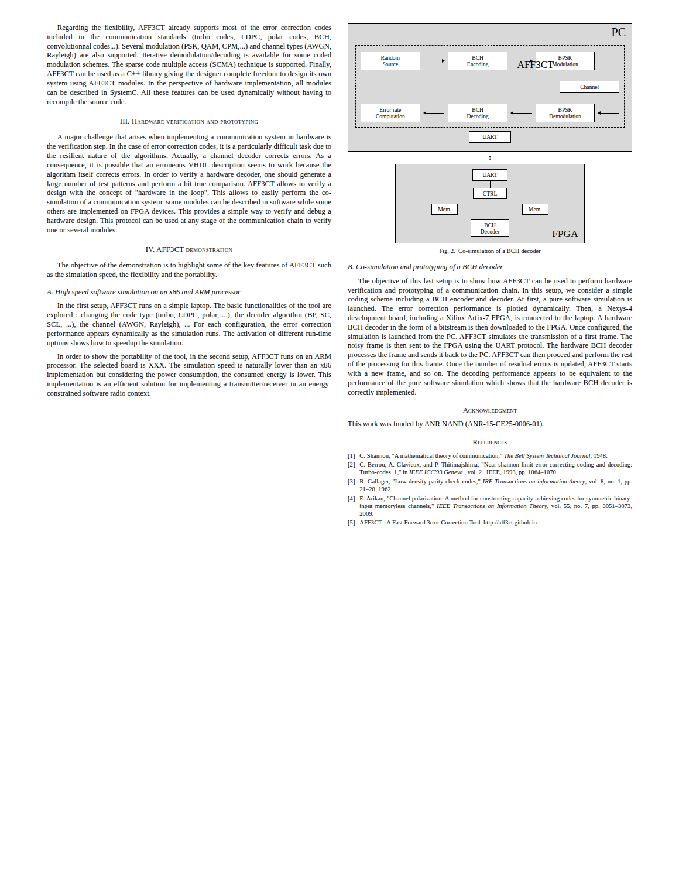Regarding the flexibility, AFF3CT already supports most of the error correction codes included in the communication standards (turbo codes, LDPC, polar codes, BCH, convolutionnal codes...). Several modulation (PSK, QAM, CPM,...) and channel types (AWGN, Rayleigh) are also supported. Iterative demodulation/decoding is available for some coded modulation schemes. The sparse code multiple access (SCMA) technique is supported. Finally, AFF3CT can be used as a C++ library giving the designer complete freedom to design its own system using AFF3CT modules. In the perspective of hardware implementation, all modules can be described in SystemC. All these features can be used dynamically without having to recompile the source code.
III. Hardware verification and prototyping
A major challenge that arises when implementing a communication system in hardware is the verification step. In the case of error correction codes, it is a particularly difficult task due to the resilient nature of the algorithms. Actually, a channel decoder corrects errors. As a consequence, it is possible that an erroneous VHDL description seems to work because the algorithm itself corrects errors. In order to verify a hardware decoder, one should generate a large number of test patterns and perform a bit true comparison. AFF3CT allows to verify a design with the concept of "hardware in the loop". This allows to easily perform the co-simulation of a communication system: some modules can be described in software while some others are implemented on FPGA devices. This provides a simple way to verify and debug a hardware design. This protocol can be used at any stage of the communication chain to verify one or several modules.
IV. AFF3CT demonstration
The objective of the demonstration is to highlight some of the key features of AFF3CT such as the simulation speed, the flexibility and the portability.
A. High speed software simulation on an x86 and ARM processor
In the first setup, AFF3CT runs on a simple laptop. The basic functionalities of the tool are explored : changing the code type (turbo, LDPC, polar, ...), the decoder algorithm (BP, SC, SCL, ...), the channel (AWGN, Rayleigh), ... For each configuration, the error correction performance appears dynamically as the simulation runs. The activation of different run-time options shows how to speedup the simulation.
In order to show the portability of the tool, in the second setup, AFF3CT runs on an ARM processor. The selected board is XXX. The simulation speed is naturally lower than an x86 implementation but considering the power consumption, the consumed energy is lower. This implementation is an efficient solution for implementing a transmitter/receiver in an energy-constrained software radio context.
PC
AFF3CT
Random
Source
BCH
Encoding
BPSK
Modulation
Channel
Error rate
Computation
BCH
Decoding
BPSK
Demodulation
UART
↕
FPGA
UART
CTRL
Mem.
Mem.
BCH
Decoder
Fig. 2. Co-simulation of a BCH decoder
B. Co-simulation and prototyping of a BCH decoder
The objective of this last setup is to show how AFF3CT can be used to perform hardware verification and prototyping of a communication chain. In this setup, we consider a simple coding scheme including a BCH encoder and decoder. At first, a pure software simulation is launched. The error correction performance is plotted dynamically. Then, a Nexys-4 development board, including a Xilinx Artix-7 FPGA, is connected to the laptop. A hardware BCH decoder in the form of a bitstream is then downloaded to the FPGA. Once configured, the simulation is launched from the PC. AFF3CT simulates the transmission of a first frame. The noisy frame is then sent to the FPGA using the UART protocol. The hardware BCH decoder processes the frame and sends it back to the PC. AFF3CT can then proceed and perform the rest of the processing for this frame. Once the number of residual errors is updated, AFF3CT starts with a new frame, and so on. The decoding performance appears to be equivalent to the performance of the pure software simulation which shows that the hardware BCH decoder is correctly implemented.
Acknowledgment
This work was funded by ANR NAND (ANR-15-CE25-0006-01).
References
C. Shannon, "A mathematical theory of communication," The Bell System Technical Journal, 1948.
C. Berrou, A. Glavieux, and P. Thitimajshima, "Near shannon limit error-correcting coding and decoding: Turbo-codes. 1," in IEEE ICC'93 Geneva., vol. 2. IEEE, 1993, pp. 1064–1070.
R. Gallager, "Low-density parity-check codes," IRE Transactions on information theory, vol. 8, no. 1, pp. 21–28, 1962.
E. Arikan, "Channel polarization: A method for constructing capacity-achieving codes for symmetric binary-input memoryless channels," IEEE Transactions on Information Theory, vol. 55, no. 7, pp. 3051–3073, 2009.
AFF3CT : A Fast Forward 3rror Correction Tool. http://aff3ct.github.io.